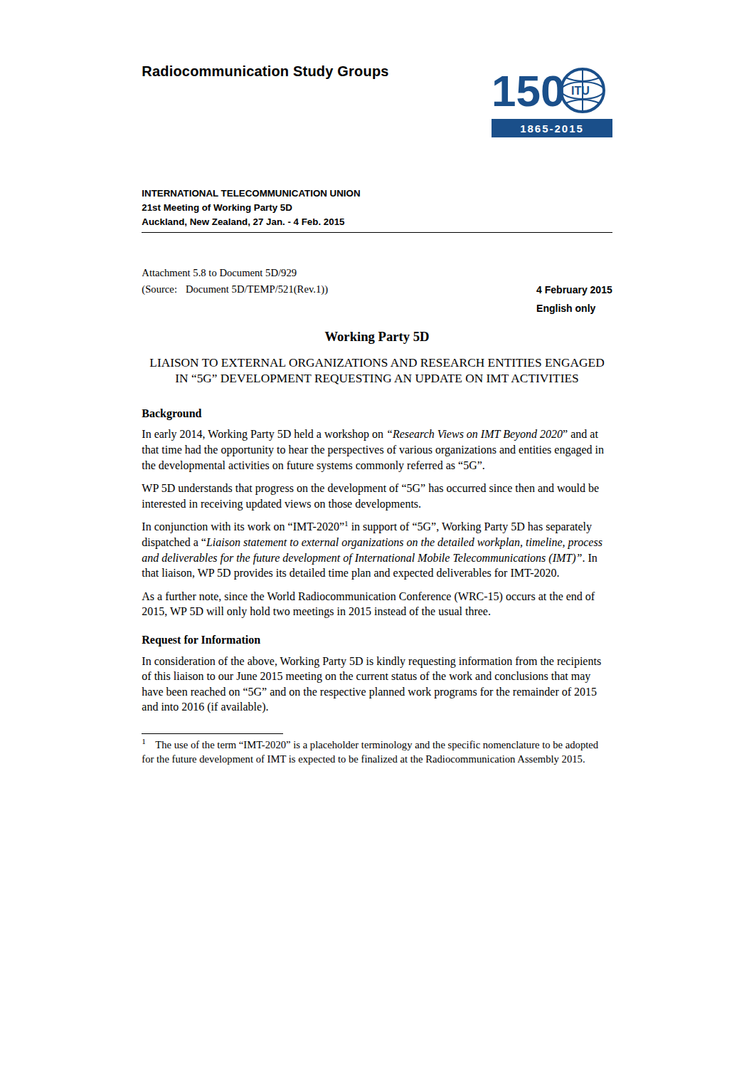150 ITU 1865-2015
Radiocommunication Study Groups
INTERNATIONAL TELECOMMUNICATION UNION
21st Meeting of Working Party 5D
Auckland, New Zealand, 27 Jan. - 4 Feb. 2015
Attachment 5.8 to Document 5D/929
(Source: Document 5D/TEMP/521(Rev.1))
4 February 2015
English only
Working Party 5D
Liaison to external organizations and research entities engaged in “5G” development requesting an update on IMT activities
Background
In early 2014, Working Party 5D held a workshop on “Research Views on IMT Beyond 2020” and at that time had the opportunity to hear the perspectives of various organizations and entities engaged in the developmental activities on future systems commonly referred as “5G”.
WP 5D understands that progress on the development of “5G” has occurred since then and would be interested in receiving updated views on those developments.
In conjunction with its work on “IMT-2020”1 in support of “5G”, Working Party 5D has separately dispatched a “Liaison statement to external organizations on the detailed workplan, timeline, process and deliverables for the future development of International Mobile Telecommunications (IMT)”. In that liaison, WP 5D provides its detailed time plan and expected deliverables for IMT-2020.
As a further note, since the World Radiocommunication Conference (WRC-15) occurs at the end of 2015, WP 5D will only hold two meetings in 2015 instead of the usual three.
Request for Information
In consideration of the above, Working Party 5D is kindly requesting information from the recipients of this liaison to our June 2015 meeting on the current status of the work and conclusions that may have been reached on “5G” and on the respective planned work programs for the remainder of 2015 and into 2016 (if available).
1 The use of the term “IMT-2020” is a placeholder terminology and the specific nomenclature to be adopted for the future development of IMT is expected to be finalized at the Radiocommunication Assembly 2015.